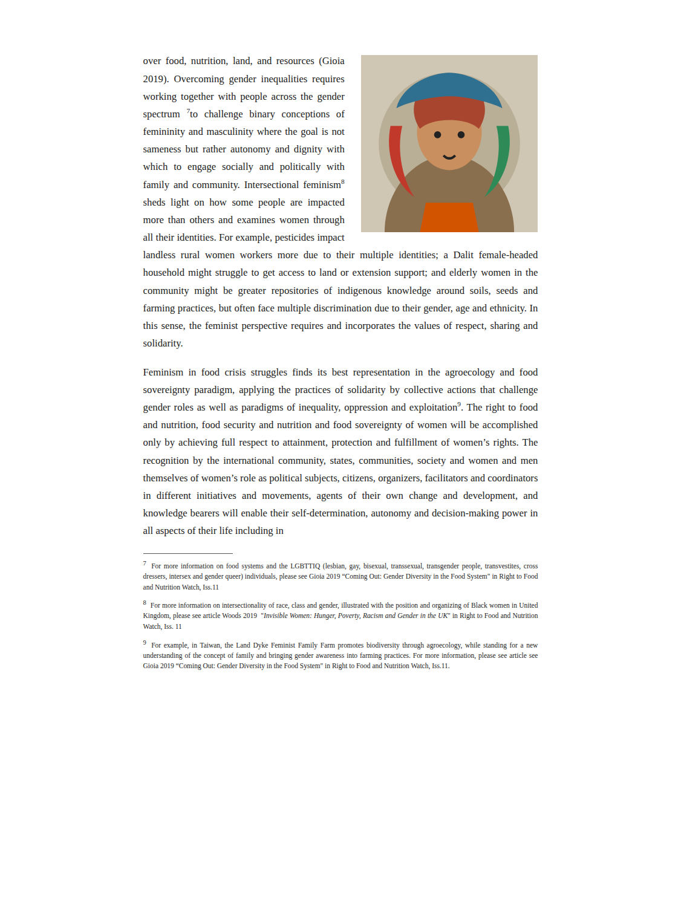over food, nutrition, land, and resources (Gioia 2019). Overcoming gender inequalities requires working together with people across the gender spectrum 7to challenge binary conceptions of femininity and masculinity where the goal is not sameness but rather autonomy and dignity with which to engage socially and politically with family and community. Intersectional feminism8 sheds light on how some people are impacted more than others and examines women through all their identities. For example, pesticides impact landless rural women workers more due to their multiple identities; a Dalit female-headed household might struggle to get access to land or extension support; and elderly women in the community might be greater repositories of indigenous knowledge around soils, seeds and farming practices, but often face multiple discrimination due to their gender, age and ethnicity. In this sense, the feminist perspective requires and incorporates the values of respect, sharing and solidarity.
Feminism in food crisis struggles finds its best representation in the agroecology and food sovereignty paradigm, applying the practices of solidarity by collective actions that challenge gender roles as well as paradigms of inequality, oppression and exploitation9. The right to food and nutrition, food security and nutrition and food sovereignty of women will be accomplished only by achieving full respect to attainment, protection and fulfillment of women’s rights. The recognition by the international community, states, communities, society and women and men themselves of women’s role as political subjects, citizens, organizers, facilitators and coordinators in different initiatives and movements, agents of their own change and development, and knowledge bearers will enable their self-determination, autonomy and decision-making power in all aspects of their life including in
7 For more information on food systems and the LGBTTIQ (lesbian, gay, bisexual, transsexual, transgender people, transvestites, cross dressers, intersex and gender queer) individuals, please see Gioia 2019 “Coming Out: Gender Diversity in the Food System" in Right to Food and Nutrition Watch, Iss.11
8 For more information on intersectionality of race, class and gender, illustrated with the position and organizing of Black women in United Kingdom, please see article Woods 2019 "Invisible Women: Hunger, Poverty, Racism and Gender in the UK" in Right to Food and Nutrition Watch, Iss. 11
9 For example, in Taiwan, the Land Dyke Feminist Family Farm promotes biodiversity through agroecology, while standing for a new understanding of the concept of family and bringing gender awareness into farming practices. For more information, please see article see Gioia 2019 “Coming Out: Gender Diversity in the Food System" in Right to Food and Nutrition Watch, Iss.11.